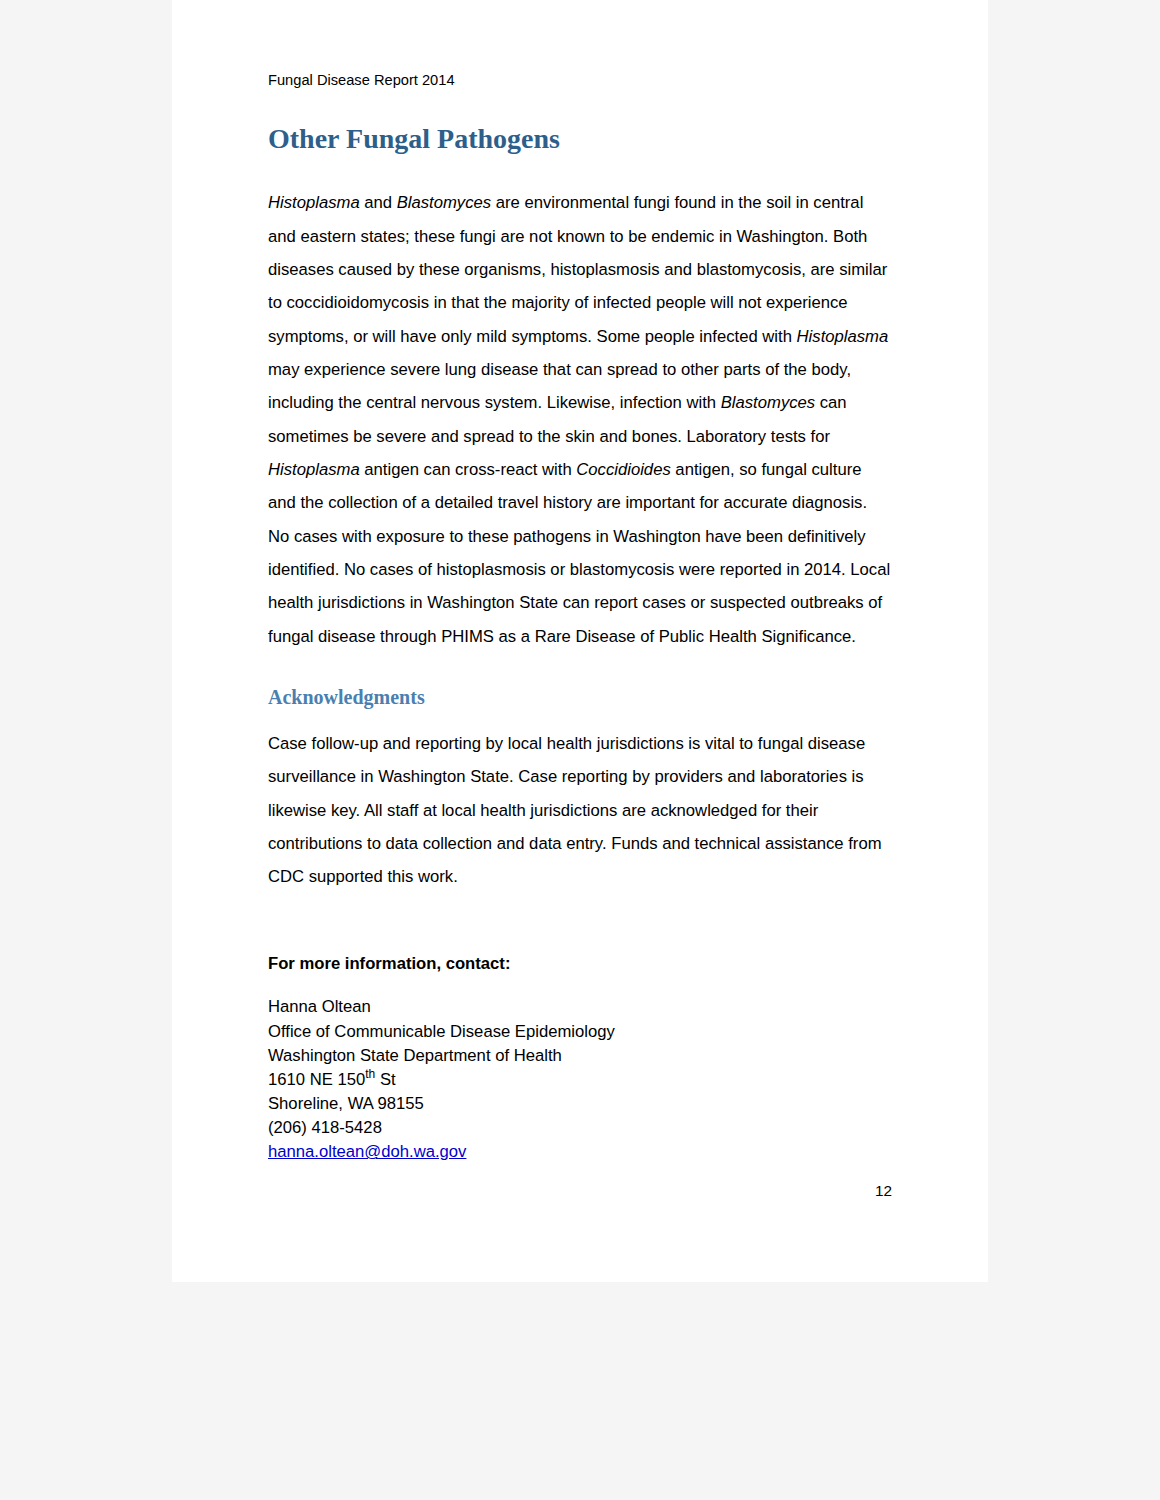Fungal Disease Report 2014
Other Fungal Pathogens
Histoplasma and Blastomyces are environmental fungi found in the soil in central and eastern states; these fungi are not known to be endemic in Washington. Both diseases caused by these organisms, histoplasmosis and blastomycosis, are similar to coccidioidomycosis in that the majority of infected people will not experience symptoms, or will have only mild symptoms. Some people infected with Histoplasma may experience severe lung disease that can spread to other parts of the body, including the central nervous system. Likewise, infection with Blastomyces can sometimes be severe and spread to the skin and bones. Laboratory tests for Histoplasma antigen can cross-react with Coccidioides antigen, so fungal culture and the collection of a detailed travel history are important for accurate diagnosis. No cases with exposure to these pathogens in Washington have been definitively identified. No cases of histoplasmosis or blastomycosis were reported in 2014. Local health jurisdictions in Washington State can report cases or suspected outbreaks of fungal disease through PHIMS as a Rare Disease of Public Health Significance.
Acknowledgments
Case follow-up and reporting by local health jurisdictions is vital to fungal disease surveillance in Washington State. Case reporting by providers and laboratories is likewise key. All staff at local health jurisdictions are acknowledged for their contributions to data collection and data entry. Funds and technical assistance from CDC supported this work.
For more information, contact:
Hanna Oltean
Office of Communicable Disease Epidemiology
Washington State Department of Health
1610 NE 150th St
Shoreline, WA 98155
(206) 418-5428
hanna.oltean@doh.wa.gov
12